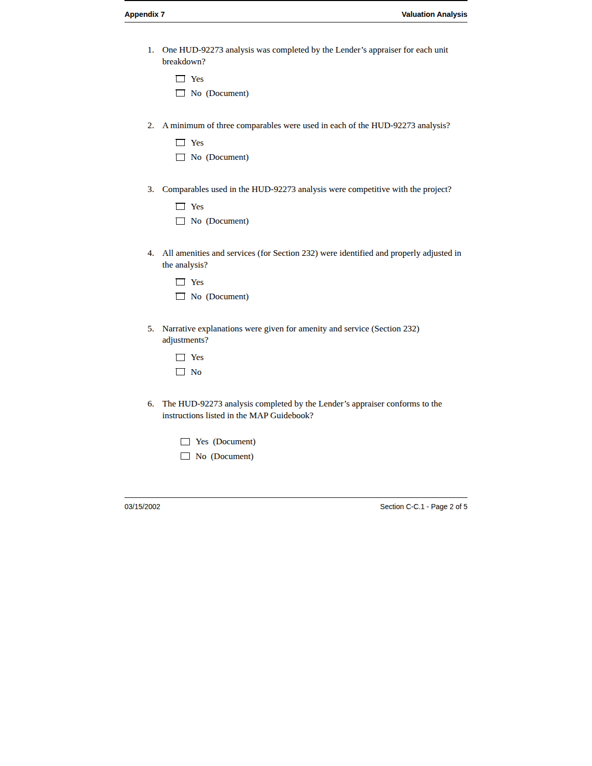Appendix 7 Valuation Analysis
One HUD-92273 analysis was completed by the Lender’s appraiser for each unit breakdown?
Yes
No (Document)
A minimum of three comparables were used in each of the HUD-92273 analysis?
Yes
No (Document)
Comparables used in the HUD-92273 analysis were competitive with the project?
Yes
No (Document)
All amenities and services (for Section 232) were identified and properly adjusted in the analysis?
Yes
No (Document)
Narrative explanations were given for amenity and service (Section 232) adjustments?
Yes
No
The HUD-92273 analysis completed by the Lender’s appraiser conforms to the instructions listed in the MAP Guidebook?
Yes (Document)
No (Document)
03/15/2002 Section C-C.1 - Page 2 of 5